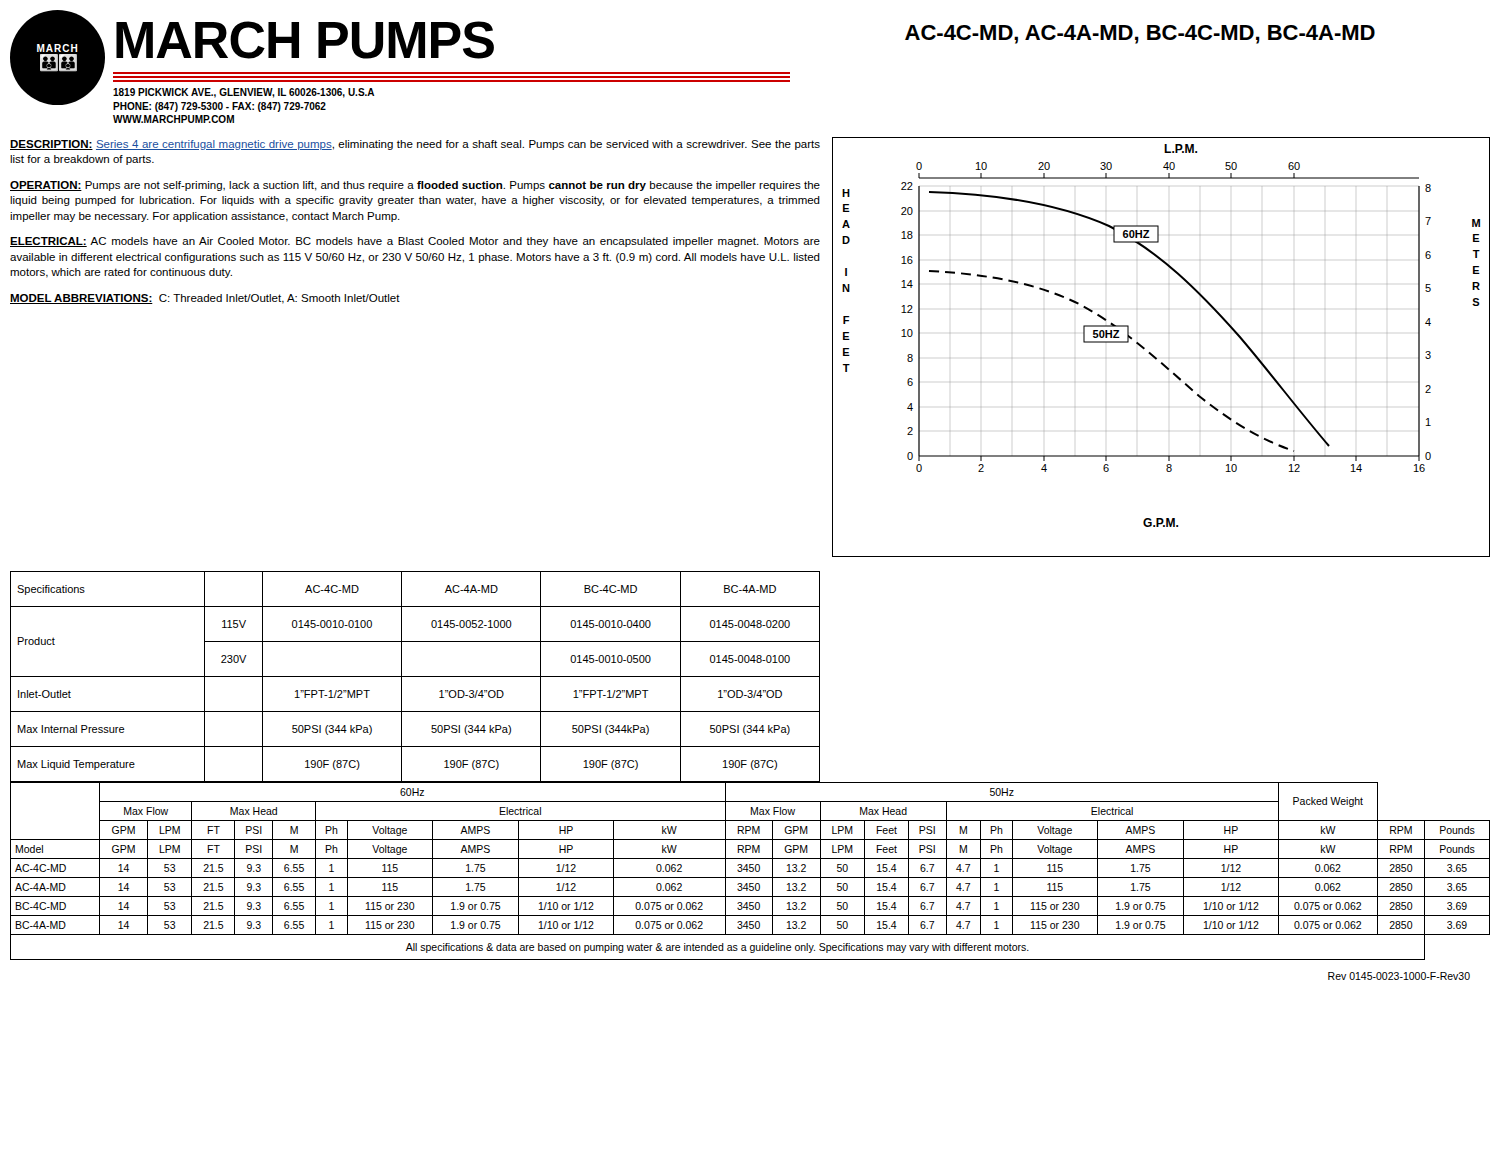MARCH
👪👪
MARCH PUMPS
1819 PICKWICK AVE., GLENVIEW, IL 60026-1306, U.S.A
PHONE: (847) 729-5300 - FAX: (847) 729-7062
WWW.MARCHPUMP.COM
AC-4C-MD, AC-4A-MD, BC-4C-MD, BC-4A-MD
DESCRIPTION: Series 4 are centrifugal magnetic drive pumps, eliminating the need for a shaft seal. Pumps can be serviced with a screwdriver. See the parts list for a breakdown of parts.
OPERATION: Pumps are not self-priming, lack a suction lift, and thus require a flooded suction. Pumps cannot be run dry because the impeller requires the liquid being pumped for lubrication. For liquids with a specific gravity greater than water, have a higher viscosity, or for elevated temperatures, a trimmed impeller may be necessary. For application assistance, contact March Pump.
ELECTRICAL: AC models have an Air Cooled Motor. BC models have a Blast Cooled Motor and they have an encapsulated impeller magnet. Motors are available in different electrical configurations such as 115 V 50/60 Hz, or 230 V 50/60 Hz, 1 phase. Motors have a 3 ft. (0.9 m) cord. All models have U.L. listed motors, which are rated for continuous duty.
MODEL ABBREVIATIONS: C: Threaded Inlet/Outlet, A: Smooth Inlet/Outlet
L.P.M.
H
E
A
D
I
N
F
E
E
T
M
E
T
E
R
S
0 10 20 30 40 50 60 0 2 4 6 8 10 12 14 16 18 20 22 0 1 2 3 4 5 6 7 8 0 2 4 6 8 10 12 14 16 60HZ 50HZ
G.P.M.
| Specifications | | AC-4C-MD | AC-4A-MD | BC-4C-MD | BC-4A-MD |
| Product | 115V | 0145-0010-0100 | 0145-0052-1000 | 0145-0010-0400 | 0145-0048-0200 |
| 230V | | | 0145-0010-0500 | 0145-0048-0100 |
| Inlet-Outlet | | 1”FPT-1/2”MPT | 1”OD-3/4”OD | 1”FPT-1/2”MPT | 1”OD-3/4”OD |
| Max Internal Pressure | | 50PSI (344 kPa) | 50PSI (344 kPa) | 50PSI (344kPa) | 50PSI (344 kPa) |
| Max Liquid Temperature | | 190F (87C) | 190F (87C) | 190F (87C) | 190F (87C) |
| | 60Hz | 50Hz | Packed Weight |
| --- | --- | --- | --- |
| Max Flow | Max Head | Electrical | Max Flow | Max Head | Electrical |
| GPM | LPM | FT | PSI | M | Ph | Voltage | AMPS | HP | kW | RPM | GPM | LPM | Feet | PSI | M | Ph | Voltage | AMPS | HP | kW | RPM | Pounds |
| Model | GPM | LPM | FT | PSI | M | Ph | Voltage | AMPS | HP | kW | RPM | GPM | LPM | Feet | PSI | M | Ph | Voltage | AMPS | HP | kW | RPM | Pounds |
| AC-4C-MD | 14 | 53 | 21.5 | 9.3 | 6.55 | 1 | 115 | 1.75 | 1/12 | 0.062 | 3450 | 13.2 | 50 | 15.4 | 6.7 | 4.7 | 1 | 115 | 1.75 | 1/12 | 0.062 | 2850 | 3.65 |
| AC-4A-MD | 14 | 53 | 21.5 | 9.3 | 6.55 | 1 | 115 | 1.75 | 1/12 | 0.062 | 3450 | 13.2 | 50 | 15.4 | 6.7 | 4.7 | 1 | 115 | 1.75 | 1/12 | 0.062 | 2850 | 3.65 |
| BC-4C-MD | 14 | 53 | 21.5 | 9.3 | 6.55 | 1 | 115 or 230 | 1.9 or 0.75 | 1/10 or 1/12 | 0.075 or 0.062 | 3450 | 13.2 | 50 | 15.4 | 6.7 | 4.7 | 1 | 115 or 230 | 1.9 or 0.75 | 1/10 or 1/12 | 0.075 or 0.062 | 2850 | 3.69 |
| BC-4A-MD | 14 | 53 | 21.5 | 9.3 | 6.55 | 1 | 115 or 230 | 1.9 or 0.75 | 1/10 or 1/12 | 0.075 or 0.062 | 3450 | 13.2 | 50 | 15.4 | 6.7 | 4.7 | 1 | 115 or 230 | 1.9 or 0.75 | 1/10 or 1/12 | 0.075 or 0.062 | 2850 | 3.69 |
| All specifications & data are based on pumping water & are intended as a guideline only. Specifications may vary with different motors. |
Rev 0145-0023-1000-F-Rev30